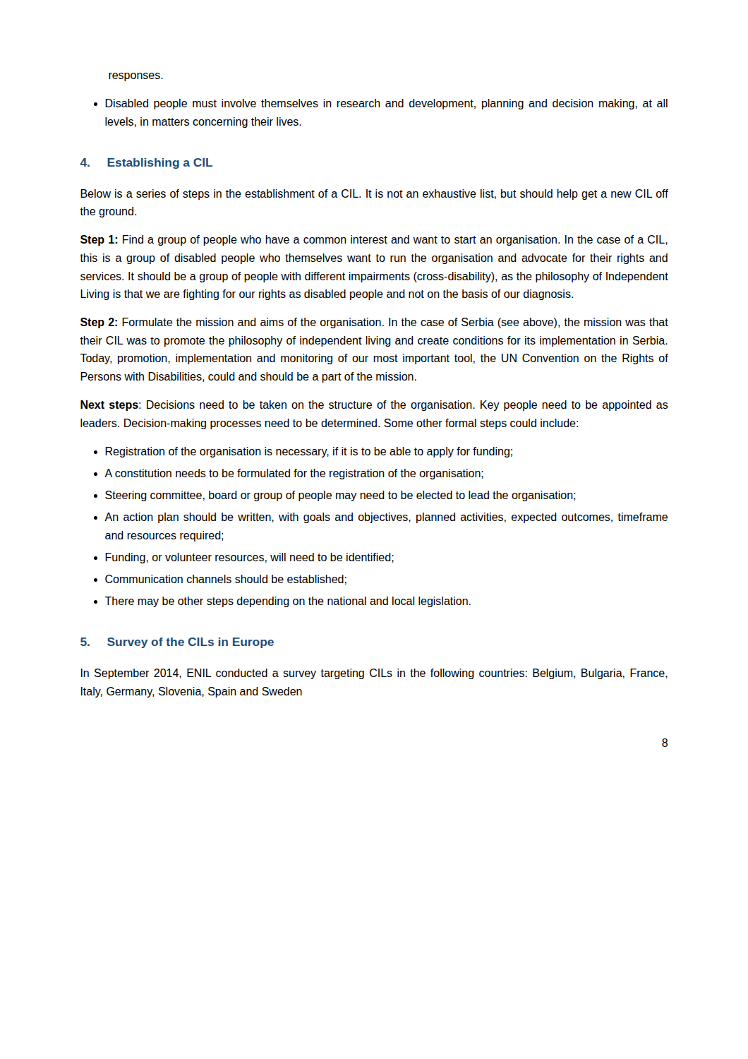responses.
Disabled people must involve themselves in research and development, planning and decision making, at all levels, in matters concerning their lives.
4. Establishing a CIL
Below is a series of steps in the establishment of a CIL. It is not an exhaustive list, but should help get a new CIL off the ground.
Step 1: Find a group of people who have a common interest and want to start an organisation. In the case of a CIL, this is a group of disabled people who themselves want to run the organisation and advocate for their rights and services. It should be a group of people with different impairments (cross-disability), as the philosophy of Independent Living is that we are fighting for our rights as disabled people and not on the basis of our diagnosis.
Step 2: Formulate the mission and aims of the organisation. In the case of Serbia (see above), the mission was that their CIL was to promote the philosophy of independent living and create conditions for its implementation in Serbia. Today, promotion, implementation and monitoring of our most important tool, the UN Convention on the Rights of Persons with Disabilities, could and should be a part of the mission.
Next steps: Decisions need to be taken on the structure of the organisation. Key people need to be appointed as leaders. Decision-making processes need to be determined. Some other formal steps could include:
Registration of the organisation is necessary, if it is to be able to apply for funding;
A constitution needs to be formulated for the registration of the organisation;
Steering committee, board or group of people may need to be elected to lead the organisation;
An action plan should be written, with goals and objectives, planned activities, expected outcomes, timeframe and resources required;
Funding, or volunteer resources, will need to be identified;
Communication channels should be established;
There may be other steps depending on the national and local legislation.
5. Survey of the CILs in Europe
In September 2014, ENIL conducted a survey targeting CILs in the following countries: Belgium, Bulgaria, France, Italy, Germany, Slovenia, Spain and Sweden
8